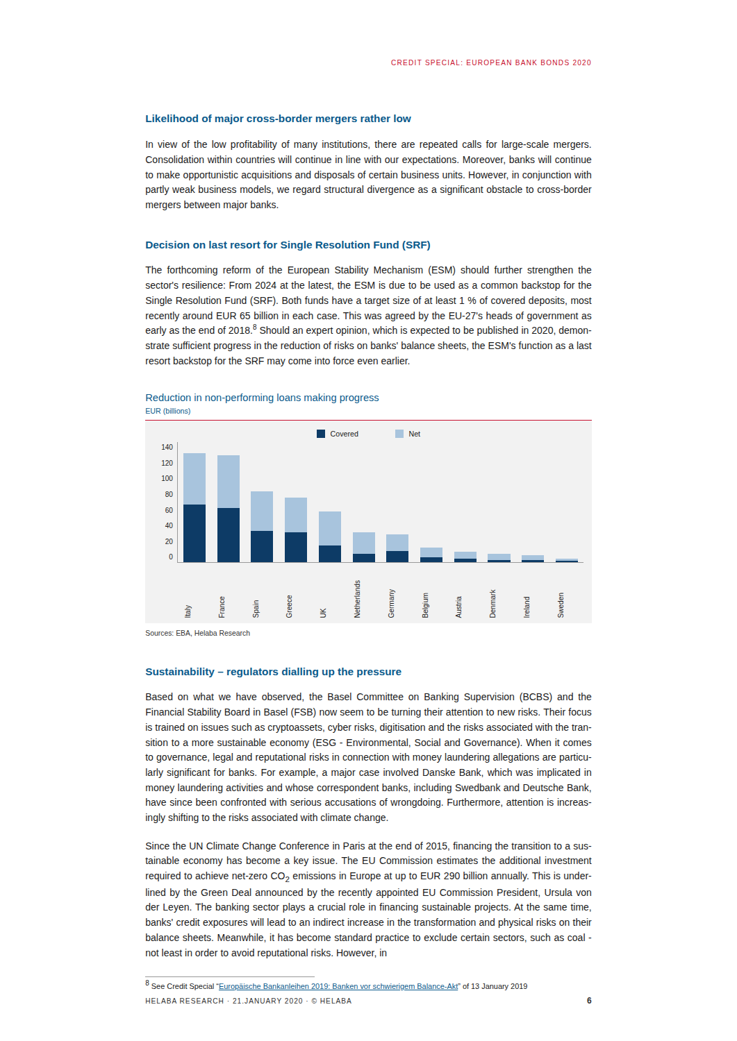Credit Special: European Bank Bonds 2020
Likelihood of major cross-border mergers rather low
In view of the low profitability of many institutions, there are repeated calls for large-scale mergers. Consolidation within countries will continue in line with our expectations. Moreover, banks will continue to make opportunistic acquisitions and disposals of certain business units. However, in conjunction with partly weak business models, we regard structural divergence as a significant obstacle to cross-border mergers between major banks.
Decision on last resort for Single Resolution Fund (SRF)
The forthcoming reform of the European Stability Mechanism (ESM) should further strengthen the sector's resilience: From 2024 at the latest, the ESM is due to be used as a common backstop for the Single Resolution Fund (SRF). Both funds have a target size of at least 1 % of covered deposits, most recently around EUR 65 billion in each case. This was agreed by the EU-27's heads of government as early as the end of 2018.8 Should an expert opinion, which is expected to be published in 2020, demonstrate sufficient progress in the reduction of risks on banks' balance sheets, the ESM's function as a last resort backstop for the SRF may come into force even earlier.
Reduction in non-performing loans making progress
EUR (billions)
Covered Net
140
120
100
80
60
40
20
0
Italy
France
Spain
Greece
UK
Netherlands
Germany
Belgium
Austria
Denmark
Ireland
Sweden
Sources: EBA, Helaba Research
Sustainability – regulators dialling up the pressure
Based on what we have observed, the Basel Committee on Banking Supervision (BCBS) and the Financial Stability Board in Basel (FSB) now seem to be turning their attention to new risks. Their focus is trained on issues such as cryptoassets, cyber risks, digitisation and the risks associated with the transition to a more sustainable economy (ESG - Environmental, Social and Governance). When it comes to governance, legal and reputational risks in connection with money laundering allegations are particularly significant for banks. For example, a major case involved Danske Bank, which was implicated in money laundering activities and whose correspondent banks, including Swedbank and Deutsche Bank, have since been confronted with serious accusations of wrongdoing. Furthermore, attention is increasingly shifting to the risks associated with climate change.
Since the UN Climate Change Conference in Paris at the end of 2015, financing the transition to a sustainable economy has become a key issue. The EU Commission estimates the additional investment required to achieve net-zero CO2 emissions in Europe at up to EUR 290 billion annually. This is underlined by the Green Deal announced by the recently appointed EU Commission President, Ursula von der Leyen. The banking sector plays a crucial role in financing sustainable projects. At the same time, banks' credit exposures will lead to an indirect increase in the transformation and physical risks on their balance sheets. Meanwhile, it has become standard practice to exclude certain sectors, such as coal - not least in order to avoid reputational risks. However, in
8 See Credit Special “Europäische Bankanleihen 2019: Banken vor schwierigem Balance-Akt” of 13 January 2019
HELABA RESEARCH · 21.JANUARY 2020 · © HELABA
6